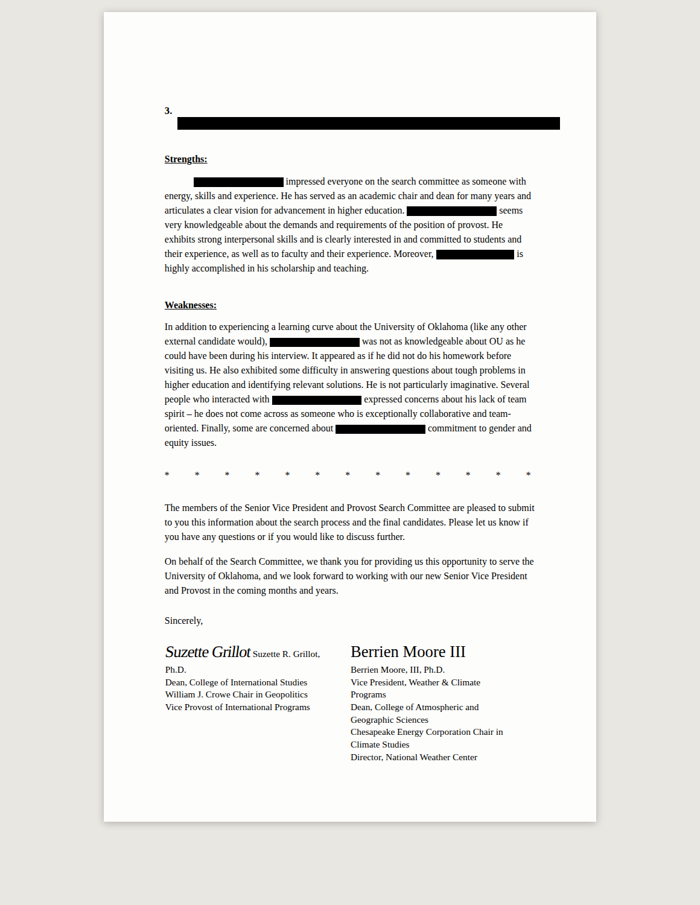3.
Strengths:
impressed everyone on the search committee as someone with energy, skills and experience. He has served as an academic chair and dean for many years and articulates a clear vision for advancement in higher education. seems very knowledgeable about the demands and requirements of the position of provost. He exhibits strong interpersonal skills and is clearly interested in and committed to students and their experience, as well as to faculty and their experience. Moreover, is highly accomplished in his scholarship and teaching.
Weaknesses:
In addition to experiencing a learning curve about the University of Oklahoma (like any other external candidate would), was not as knowledgeable about OU as he could have been during his interview. It appeared as if he did not do his homework before visiting us. He also exhibited some difficulty in answering questions about tough problems in higher education and identifying relevant solutions. He is not particularly imaginative. Several people who interacted with expressed concerns about his lack of team spirit – he does not come across as someone who is exceptionally collaborative and team-oriented. Finally, some are concerned about commitment to gender and equity issues.
*************
The members of the Senior Vice President and Provost Search Committee are pleased to submit to you this information about the search process and the final candidates. Please let us know if you have any questions or if you would like to discuss further.
On behalf of the Search Committee, we thank you for providing us this opportunity to serve the University of Oklahoma, and we look forward to working with our new Senior Vice President and Provost in the coming months and years.
Sincerely,
| Suzette Grillot Suzette R. Grillot, Ph.D. Dean, College of International Studies William J. Crowe Chair in Geopolitics Vice Provost of International Programs | Berrien Moore III Berrien Moore, III, Ph.D. Vice President, Weather & Climate Programs Dean, College of Atmospheric and Geographic Sciences Chesapeake Energy Corporation Chair in Climate Studies Director, National Weather Center |